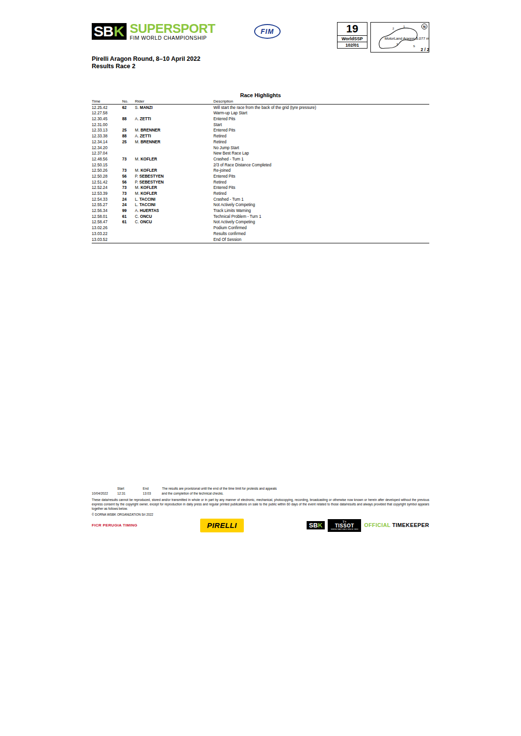SBK
SUPERSPORT
FIM WORLD CHAMPIONSHIP
FIM
19
WorldSSP
102/01
N
1 2 3 S
Pirelli Aragon Round, 8–10 April 2022
Results Race 2
MotorLand Aragon 5.077 m
2 / 2
Race Highlights
| Time | No. | Rider | Description |
| --- | --- | --- | --- |
| 12.25.42 | 62 | S. MANZI | Will start the race from the back of the grid (tyre pressure) |
| 12.27.58 | | | Warm-up Lap Start |
| 12.30.45 | 88 | A. ZETTI | Entered Pits |
| 12.31.00 | | | Start |
| 12.33.13 | 25 | M. BRENNER | Entered Pits |
| 12.33.38 | 88 | A. ZETTI | Retired |
| 12.34.14 | 25 | M. BRENNER | Retired |
| 12.34.20 | | | No Jump Start |
| 12.37.04 | | | New Best Race Lap |
| 12.48.56 | 73 | M. KOFLER | Crashed - Turn 1 |
| 12.50.15 | | | 2/3 of Race Distance Completed |
| 12.50.26 | 73 | M. KOFLER | Re-joined |
| 12.50.28 | 56 | P. SEBESTYEN | Entered Pits |
| 12.51.42 | 56 | P. SEBESTYEN | Retired |
| 12.52.24 | 73 | M. KOFLER | Entered Pits |
| 12.53.39 | 73 | M. KOFLER | Retired |
| 12.54.33 | 24 | L. TACCINI | Crashed - Turn 1 |
| 12.55.27 | 24 | L. TACCINI | Not Actively Competing |
| 12.56.34 | 99 | A. HUERTAS | Track Limits Warning |
| 12.58.01 | 61 | C. ONCU | Technical Problem - Turn 1 |
| 12.58.47 | 61 | C. ONCU | Not Actively Competing |
| 13.02.26 | | | Podium Confirmed |
| 13.03.22 | | | Results confirmed |
| 13.03.52 | | | End Of Session |
Start
End The results are provisional until the end of the time limit for protests and appeals
10/04/2022
12:31
13:03 and the completion of the technical checks.
These data/results cannot be reproduced, stored and/or transmitted in whole or in part by any manner of electronic, mechanical, photocopying, recording, broadcasting or otherwise now known or herein after developed without the previous express consent by the copyright owner, except for reproduction in daily press and regular printed publications on sale to the public within 60 days of the event related to those data/results and always provided that copyright symbol appears together as follows below.
© DORNA WSBK ORGANIZATION Srl 2022
FICR PERUGIA TIMING
PIRELLI
SBK
T+
TISSOT
SWISS WATCHES SINCE 1853
OFFICIAL TIMEKEEPER